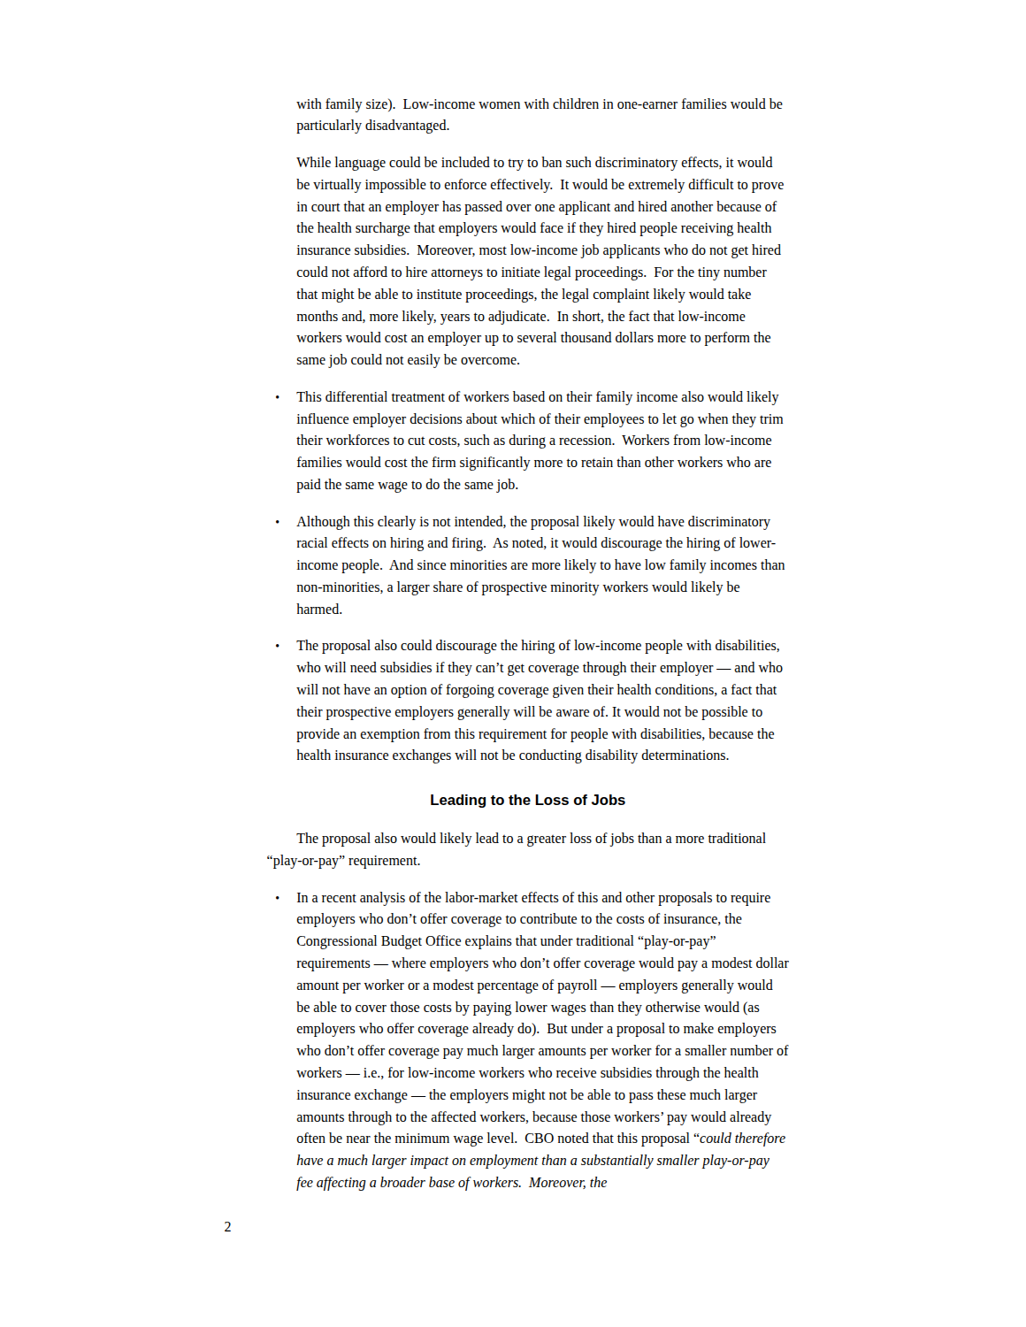with family size). Low-income women with children in one-earner families would be particularly disadvantaged.
While language could be included to try to ban such discriminatory effects, it would be virtually impossible to enforce effectively. It would be extremely difficult to prove in court that an employer has passed over one applicant and hired another because of the health surcharge that employers would face if they hired people receiving health insurance subsidies. Moreover, most low-income job applicants who do not get hired could not afford to hire attorneys to initiate legal proceedings. For the tiny number that might be able to institute proceedings, the legal complaint likely would take months and, more likely, years to adjudicate. In short, the fact that low-income workers would cost an employer up to several thousand dollars more to perform the same job could not easily be overcome.
This differential treatment of workers based on their family income also would likely influence employer decisions about which of their employees to let go when they trim their workforces to cut costs, such as during a recession. Workers from low-income families would cost the firm significantly more to retain than other workers who are paid the same wage to do the same job.
Although this clearly is not intended, the proposal likely would have discriminatory racial effects on hiring and firing. As noted, it would discourage the hiring of lower-income people. And since minorities are more likely to have low family incomes than non-minorities, a larger share of prospective minority workers would likely be harmed.
The proposal also could discourage the hiring of low-income people with disabilities, who will need subsidies if they can’t get coverage through their employer — and who will not have an option of forgoing coverage given their health conditions, a fact that their prospective employers generally will be aware of. It would not be possible to provide an exemption from this requirement for people with disabilities, because the health insurance exchanges will not be conducting disability determinations.
Leading to the Loss of Jobs
The proposal also would likely lead to a greater loss of jobs than a more traditional “play-or-pay” requirement.
In a recent analysis of the labor-market effects of this and other proposals to require employers who don’t offer coverage to contribute to the costs of insurance, the Congressional Budget Office explains that under traditional “play-or-pay” requirements — where employers who don’t offer coverage would pay a modest dollar amount per worker or a modest percentage of payroll — employers generally would be able to cover those costs by paying lower wages than they otherwise would (as employers who offer coverage already do). But under a proposal to make employers who don’t offer coverage pay much larger amounts per worker for a smaller number of workers — i.e., for low-income workers who receive subsidies through the health insurance exchange — the employers might not be able to pass these much larger amounts through to the affected workers, because those workers’ pay would already often be near the minimum wage level. CBO noted that this proposal “could therefore have a much larger impact on employment than a substantially smaller play-or-pay fee affecting a broader base of workers. Moreover, the
2